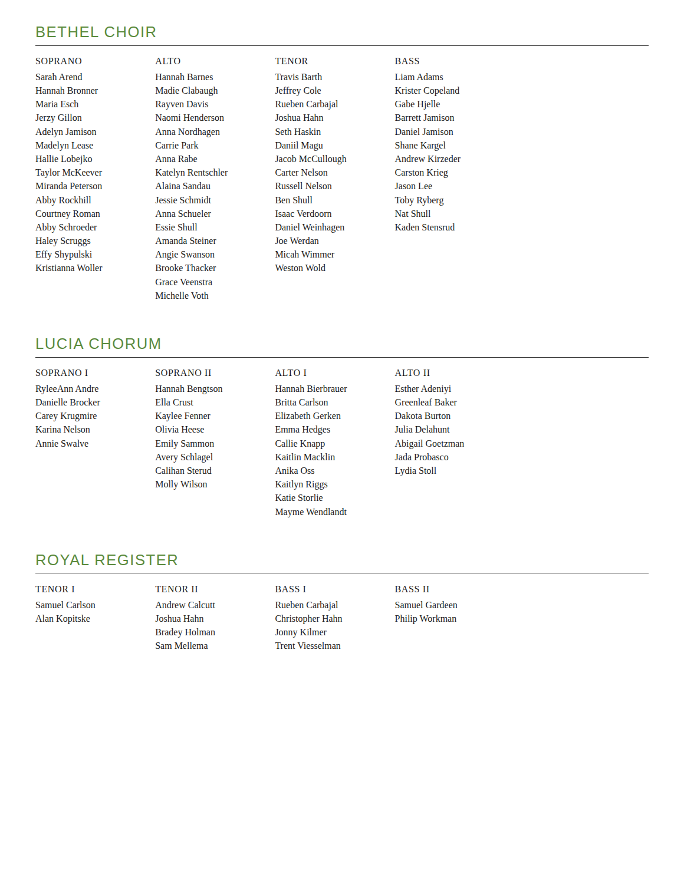BETHEL CHOIR
SOPRANO
Sarah Arend
Hannah Bronner
Maria Esch
Jerzy Gillon
Adelyn Jamison
Madelyn Lease
Hallie Lobejko
Taylor McKeever
Miranda Peterson
Abby Rockhill
Courtney Roman
Abby Schroeder
Haley Scruggs
Effy Shypulski
Kristianna Woller
ALTO
Hannah Barnes
Madie Clabaugh
Rayven Davis
Naomi Henderson
Anna Nordhagen
Carrie Park
Anna Rabe
Katelyn Rentschler
Alaina Sandau
Jessie Schmidt
Anna Schueler
Essie Shull
Amanda Steiner
Angie Swanson
Brooke Thacker
Grace Veenstra
Michelle Voth
TENOR
Travis Barth
Jeffrey Cole
Rueben Carbajal
Joshua Hahn
Seth Haskin
Daniil Magu
Jacob McCullough
Carter Nelson
Russell Nelson
Ben Shull
Isaac Verdoorn
Daniel Weinhagen
Joe Werdan
Micah Wimmer
Weston Wold
BASS
Liam Adams
Krister Copeland
Gabe Hjelle
Barrett Jamison
Daniel Jamison
Shane Kargel
Andrew Kirzeder
Carston Krieg
Jason Lee
Toby Ryberg
Nat Shull
Kaden Stensrud
LUCIA CHORUM
SOPRANO I
RyleeAnn Andre
Danielle Brocker
Carey Krugmire
Karina Nelson
Annie Swalve
SOPRANO II
Hannah Bengtson
Ella Crust
Kaylee Fenner
Olivia Heese
Emily Sammon
Avery Schlagel
Calihan Sterud
Molly Wilson
ALTO I
Hannah Bierbrauer
Britta Carlson
Elizabeth Gerken
Emma Hedges
Callie Knapp
Kaitlin Macklin
Anika Oss
Kaitlyn Riggs
Katie Storlie
Mayme Wendlandt
ALTO II
Esther Adeniyi
Greenleaf Baker
Dakota Burton
Julia Delahunt
Abigail Goetzman
Jada Probasco
Lydia Stoll
ROYAL REGISTER
TENOR I
Samuel Carlson
Alan Kopitske
TENOR II
Andrew Calcutt
Joshua Hahn
Bradey Holman
Sam Mellema
BASS I
Rueben Carbajal
Christopher Hahn
Jonny Kilmer
Trent Viesselman
BASS II
Samuel Gardeen
Philip Workman